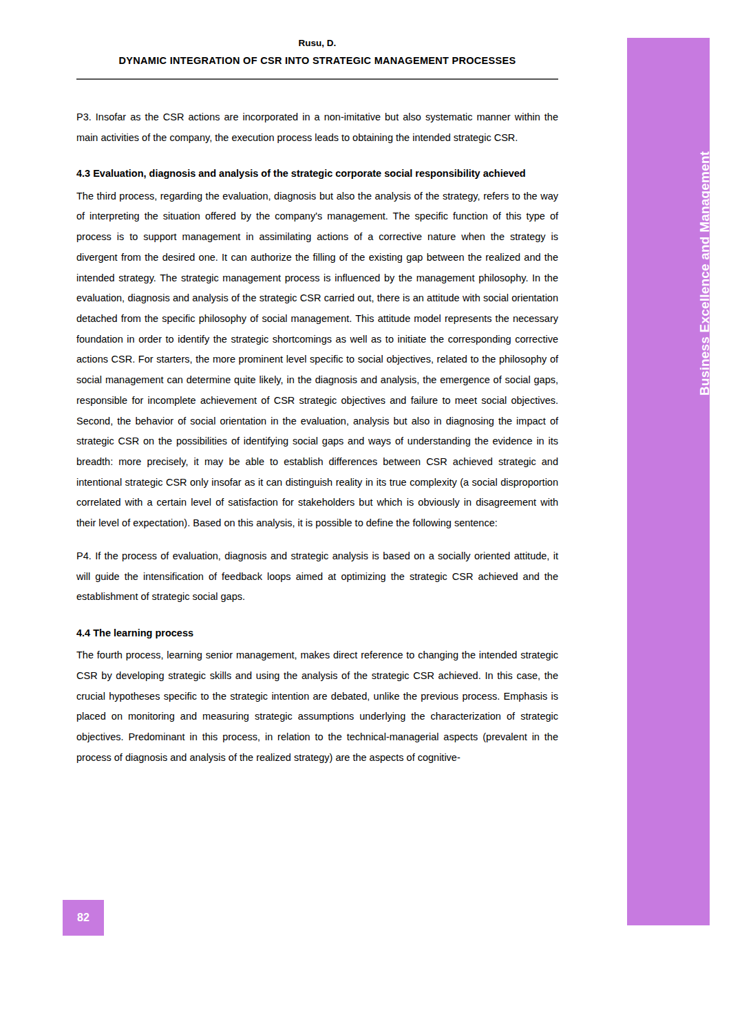Business Excellence and ManagementVolume 12 Issue 1 / March 2022
Rusu, D.
DYNAMIC INTEGRATION OF CSR INTO STRATEGIC MANAGEMENT PROCESSES
P3. Insofar as the CSR actions are incorporated in a non-imitative but also systematic manner within the main activities of the company, the execution process leads to obtaining the intended strategic CSR.
4.3 Evaluation, diagnosis and analysis of the strategic corporate social responsibility achieved
The third process, regarding the evaluation, diagnosis but also the analysis of the strategy, refers to the way of interpreting the situation offered by the company's management. The specific function of this type of process is to support management in assimilating actions of a corrective nature when the strategy is divergent from the desired one. It can authorize the filling of the existing gap between the realized and the intended strategy. The strategic management process is influenced by the management philosophy. In the evaluation, diagnosis and analysis of the strategic CSR carried out, there is an attitude with social orientation detached from the specific philosophy of social management. This attitude model represents the necessary foundation in order to identify the strategic shortcomings as well as to initiate the corresponding corrective actions CSR. For starters, the more prominent level specific to social objectives, related to the philosophy of social management can determine quite likely, in the diagnosis and analysis, the emergence of social gaps, responsible for incomplete achievement of CSR strategic objectives and failure to meet social objectives. Second, the behavior of social orientation in the evaluation, analysis but also in diagnosing the impact of strategic CSR on the possibilities of identifying social gaps and ways of understanding the evidence in its breadth: more precisely, it may be able to establish differences between CSR achieved strategic and intentional strategic CSR only insofar as it can distinguish reality in its true complexity (a social disproportion correlated with a certain level of satisfaction for stakeholders but which is obviously in disagreement with their level of expectation). Based on this analysis, it is possible to define the following sentence:
P4. If the process of evaluation, diagnosis and strategic analysis is based on a socially oriented attitude, it will guide the intensification of feedback loops aimed at optimizing the strategic CSR achieved and the establishment of strategic social gaps.
4.4 The learning process
The fourth process, learning senior management, makes direct reference to changing the intended strategic CSR by developing strategic skills and using the analysis of the strategic CSR achieved. In this case, the crucial hypotheses specific to the strategic intention are debated, unlike the previous process. Emphasis is placed on monitoring and measuring strategic assumptions underlying the characterization of strategic objectives. Predominant in this process, in relation to the technical-managerial aspects (prevalent in the process of diagnosis and analysis of the realized strategy) are the aspects of cognitive-
82